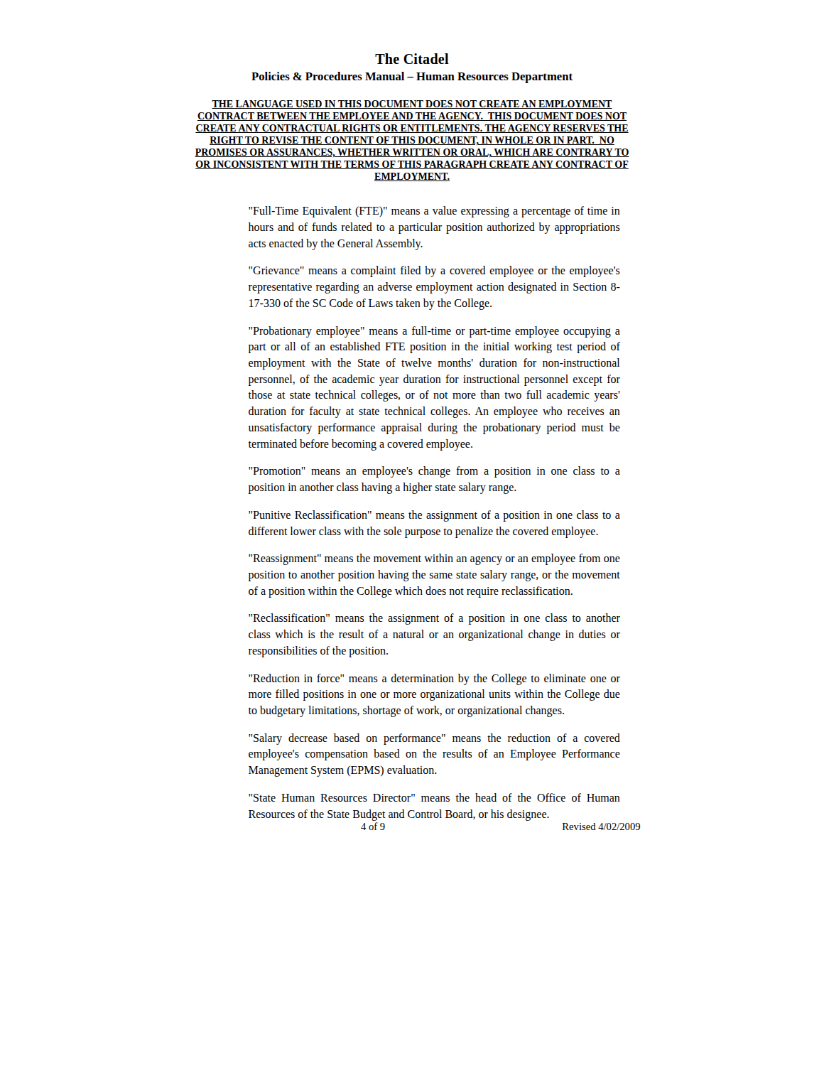The Citadel
Policies & Procedures Manual – Human Resources Department
THE LANGUAGE USED IN THIS DOCUMENT DOES NOT CREATE AN EMPLOYMENT CONTRACT BETWEEN THE EMPLOYEE AND THE AGENCY. THIS DOCUMENT DOES NOT CREATE ANY CONTRACTUAL RIGHTS OR ENTITLEMENTS. THE AGENCY RESERVES THE RIGHT TO REVISE THE CONTENT OF THIS DOCUMENT, IN WHOLE OR IN PART. NO PROMISES OR ASSURANCES, WHETHER WRITTEN OR ORAL, WHICH ARE CONTRARY TO OR INCONSISTENT WITH THE TERMS OF THIS PARAGRAPH CREATE ANY CONTRACT OF EMPLOYMENT.
"Full-Time Equivalent (FTE)" means a value expressing a percentage of time in hours and of funds related to a particular position authorized by appropriations acts enacted by the General Assembly.
"Grievance" means a complaint filed by a covered employee or the employee's representative regarding an adverse employment action designated in Section 8-17-330 of the SC Code of Laws taken by the College.
"Probationary employee" means a full-time or part-time employee occupying a part or all of an established FTE position in the initial working test period of employment with the State of twelve months' duration for non-instructional personnel, of the academic year duration for instructional personnel except for those at state technical colleges, or of not more than two full academic years' duration for faculty at state technical colleges. An employee who receives an unsatisfactory performance appraisal during the probationary period must be terminated before becoming a covered employee.
"Promotion" means an employee's change from a position in one class to a position in another class having a higher state salary range.
"Punitive Reclassification" means the assignment of a position in one class to a different lower class with the sole purpose to penalize the covered employee.
"Reassignment" means the movement within an agency or an employee from one position to another position having the same state salary range, or the movement of a position within the College which does not require reclassification.
"Reclassification" means the assignment of a position in one class to another class which is the result of a natural or an organizational change in duties or responsibilities of the position.
"Reduction in force" means a determination by the College to eliminate one or more filled positions in one or more organizational units within the College due to budgetary limitations, shortage of work, or organizational changes.
"Salary decrease based on performance" means the reduction of a covered employee's compensation based on the results of an Employee Performance Management System (EPMS) evaluation.
"State Human Resources Director" means the head of the Office of Human Resources of the State Budget and Control Board, or his designee.
4 of 9 Revised 4/02/2009